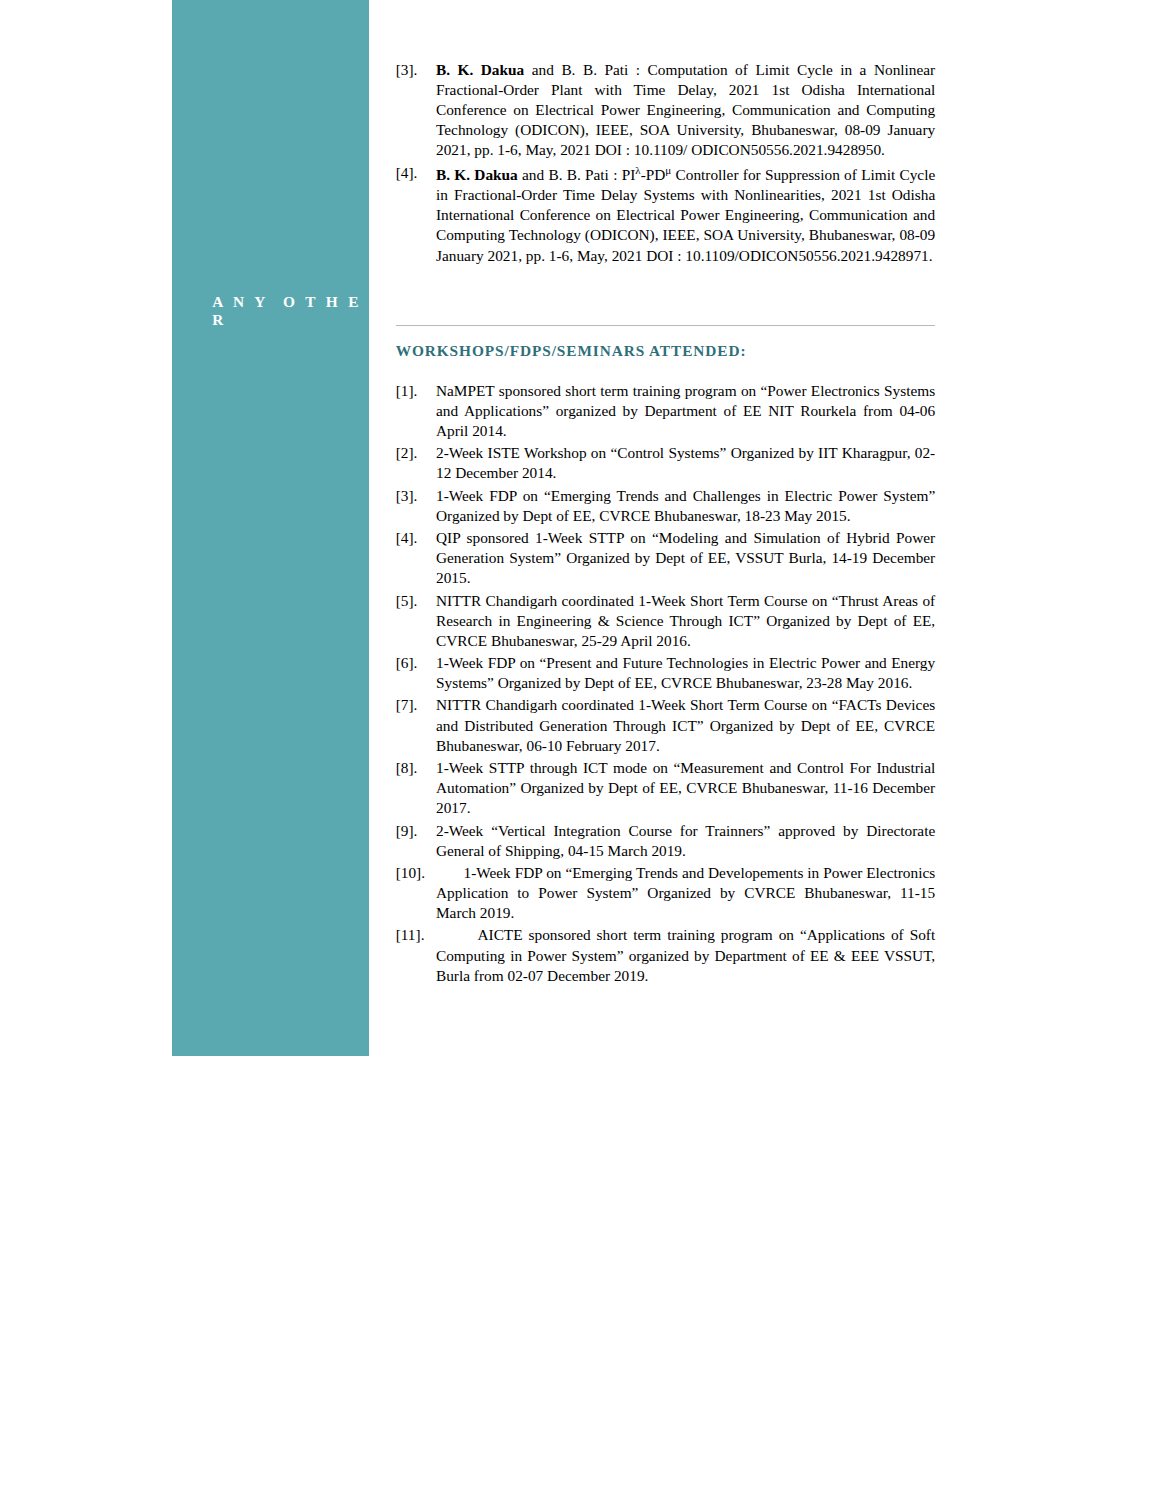A N Y O T H E R
[3]. B. K. Dakua and B. B. Pati : Computation of Limit Cycle in a Nonlinear Fractional-Order Plant with Time Delay, 2021 1st Odisha International Conference on Electrical Power Engineering, Communication and Computing Technology (ODICON), IEEE, SOA University, Bhubaneswar, 08-09 January 2021, pp. 1-6, May, 2021 DOI : 10.1109/ ODICON50556.2021.9428950.
[4]. B. K. Dakua and B. B. Pati : PIλ-PDμ Controller for Suppression of Limit Cycle in Fractional-Order Time Delay Systems with Nonlinearities, 2021 1st Odisha International Conference on Electrical Power Engineering, Communication and Computing Technology (ODICON), IEEE, SOA University, Bhubaneswar, 08-09 January 2021, pp. 1-6, May, 2021 DOI : 10.1109/ODICON50556.2021.9428971.
WORKSHOPS/FDPS/SEMINARS ATTENDED:
[1]. NaMPET sponsored short term training program on “Power Electronics Systems and Applications” organized by Department of EE NIT Rourkela from 04-06 April 2014.
[2]. 2-Week ISTE Workshop on “Control Systems” Organized by IIT Kharagpur, 02-12 December 2014.
[3]. 1-Week FDP on “Emerging Trends and Challenges in Electric Power System” Organized by Dept of EE, CVRCE Bhubaneswar, 18-23 May 2015.
[4]. QIP sponsored 1-Week STTP on “Modeling and Simulation of Hybrid Power Generation System” Organized by Dept of EE, VSSUT Burla, 14-19 December 2015.
[5]. NITTR Chandigarh coordinated 1-Week Short Term Course on “Thrust Areas of Research in Engineering & Science Through ICT” Organized by Dept of EE, CVRCE Bhubaneswar, 25-29 April 2016.
[6]. 1-Week FDP on “Present and Future Technologies in Electric Power and Energy Systems” Organized by Dept of EE, CVRCE Bhubaneswar, 23-28 May 2016.
[7]. NITTR Chandigarh coordinated 1-Week Short Term Course on “FACTs Devices and Distributed Generation Through ICT” Organized by Dept of EE, CVRCE Bhubaneswar, 06-10 February 2017.
[8]. 1-Week STTP through ICT mode on “Measurement and Control For Industrial Automation” Organized by Dept of EE, CVRCE Bhubaneswar, 11-16 December 2017.
[9]. 2-Week “Vertical Integration Course for Trainners” approved by Directorate General of Shipping, 04-15 March 2019.
[10]. 1-Week FDP on “Emerging Trends and Developements in Power Electronics Application to Power System” Organized by CVRCE Bhubaneswar, 11-15 March 2019.
[11]. AICTE sponsored short term training program on “Applications of Soft Computing in Power System” organized by Department of EE & EEE VSSUT, Burla from 02-07 December 2019.